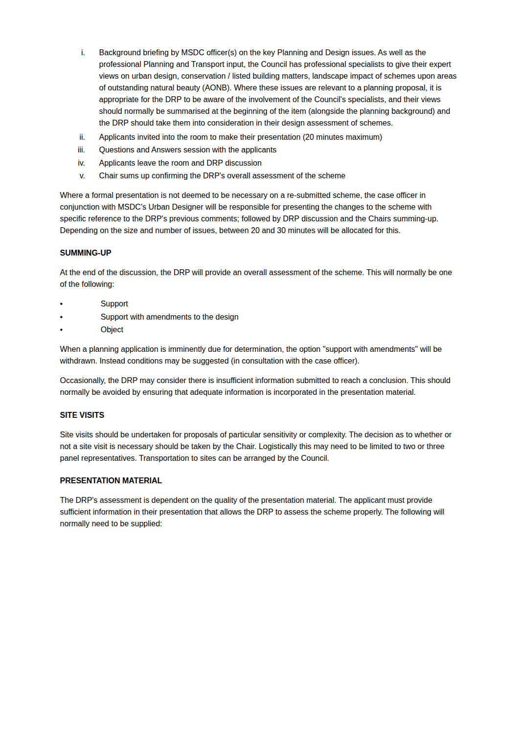Background briefing by MSDC officer(s) on the key Planning and Design issues. As well as the professional Planning and Transport input, the Council has professional specialists to give their expert views on urban design, conservation / listed building matters, landscape impact of schemes upon areas of outstanding natural beauty (AONB). Where these issues are relevant to a planning proposal, it is appropriate for the DRP to be aware of the involvement of the Council's specialists, and their views should normally be summarised at the beginning of the item (alongside the planning background) and the DRP should take them into consideration in their design assessment of schemes.
Applicants invited into the room to make their presentation (20 minutes maximum)
Questions and Answers session with the applicants
Applicants leave the room and DRP discussion
Chair sums up confirming the DRP's overall assessment of the scheme
Where a formal presentation is not deemed to be necessary on a re-submitted scheme, the case officer in conjunction with MSDC's Urban Designer will be responsible for presenting the changes to the scheme with specific reference to the DRP's previous comments; followed by DRP discussion and the Chairs summing-up. Depending on the size and number of issues, between 20 and 30 minutes will be allocated for this.
Summing-up
At the end of the discussion, the DRP will provide an overall assessment of the scheme. This will normally be one of the following:
Support
Support with amendments to the design
Object
When a planning application is imminently due for determination, the option "support with amendments" will be withdrawn. Instead conditions may be suggested (in consultation with the case officer).
Occasionally, the DRP may consider there is insufficient information submitted to reach a conclusion. This should normally be avoided by ensuring that adequate information is incorporated in the presentation material.
Site Visits
Site visits should be undertaken for proposals of particular sensitivity or complexity. The decision as to whether or not a site visit is necessary should be taken by the Chair. Logistically this may need to be limited to two or three panel representatives. Transportation to sites can be arranged by the Council.
Presentation Material
The DRP's assessment is dependent on the quality of the presentation material. The applicant must provide sufficient information in their presentation that allows the DRP to assess the scheme properly. The following will normally need to be supplied: